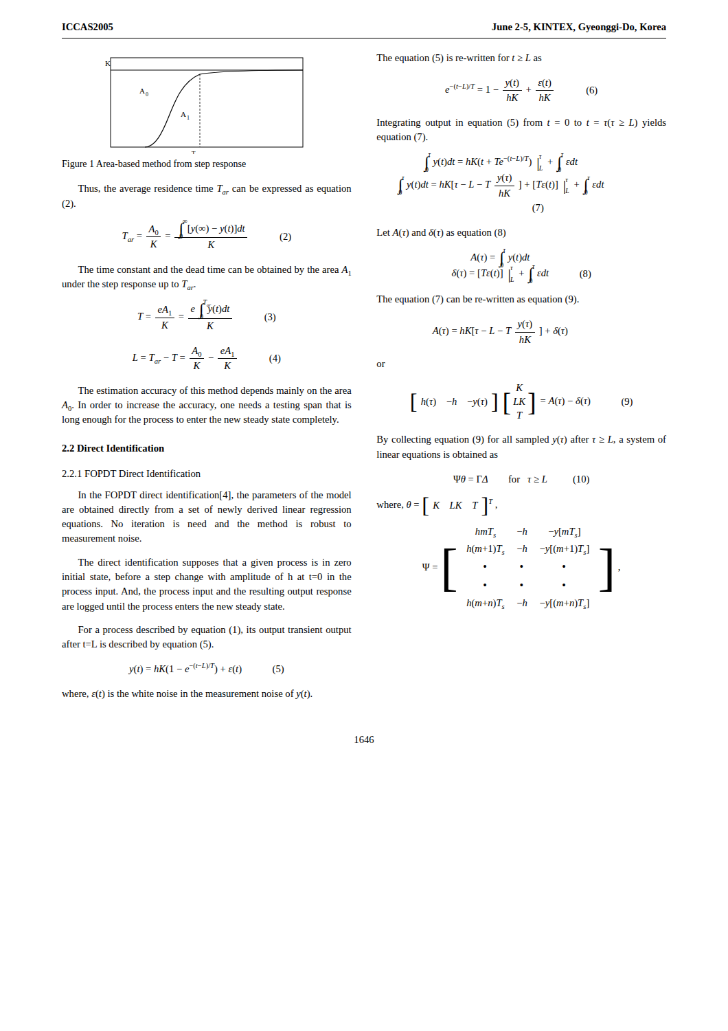ICCAS2005 June 2-5, KINTEX, Gyeonggi-Do, Korea
K A 0 A 1 T ar
Figure 1 Area-based method from step response
Thus, the average residence time Tar can be expressed as equation (2).
Tar = A0 K = ∫∞0 [y(∞) − y(t)]dt K
(2)
The time constant and the dead time can be obtained by the area A1 under the step response up to Tar.
T = eA1 K = e ∫Tar 0 y(t)dt K
(3)
L = Tar − T = A0 K − eA1 K
(4)
The estimation accuracy of this method depends mainly on the area A0. In order to increase the accuracy, one needs a testing span that is long enough for the process to enter the new steady state completely.
2.2 Direct Identification
2.2.1 FOPDT Direct Identification
In the FOPDT direct identification[4], the parameters of the model are obtained directly from a set of newly derived linear regression equations. No iteration is need and the method is robust to measurement noise.
The direct identification supposes that a given process is in zero initial state, before a step change with amplitude of h at t=0 in the process input. And, the process input and the resulting output response are logged until the process enters the new steady state.
For a process described by equation (1), its output transient output after t=L is described by equation (5).
y(t) = hK(1 − e−(t−L)/T) + ε(t)
(5)
where, ε(t) is the white noise in the measurement noise of y(t).
The equation (5) is re-written for t ≥ L as
e−(t−L)/T = 1 − y(t) hK + ε(t) hK
(6)
Integrating output in equation (5) from t = 0 to t = τ(τ ≥ L) yields equation (7).
∫τ 0 y(t)dt = hK(t + Te−(t−L)/T) |τL + ∫τ 0 εdt
∫τ 0 y(t)dt = hK[τ − L − T y(τ) hK ] + [Tε(t)] |τL + ∫τ 0 εdt
(7)
Let A(τ) and δ(τ) as equation (8)
A(τ) = ∫τ 0 y(t)dt
δ(τ) = [Tε(t)] |τL + ∫τ 0 εdt
(8)
The equation (7) can be re-written as equation (9).
A(τ) = hK[τ − L − T y(τ) hK ] + δ(τ)
or
[ h(τ) −h −y(τ) ] [ K LK T ] = A(τ) − δ(τ)
(9)
By collecting equation (9) for all sampled y(τ) after τ ≥ L, a system of linear equations is obtained as
Ψθ = ΓΔ for τ ≥ L
(10)
where, θ = [ K LK T ] T ,
Ψ = [
| hmT s | − h | − y [ mT s ] |
| h ( m +1) T s | − h | − y [( m +1) T s ] |
| • | • | • |
| • | • | • |
| h ( m + n ) T s | − h | − y [( m + n ) T s ] |
] ,
1646